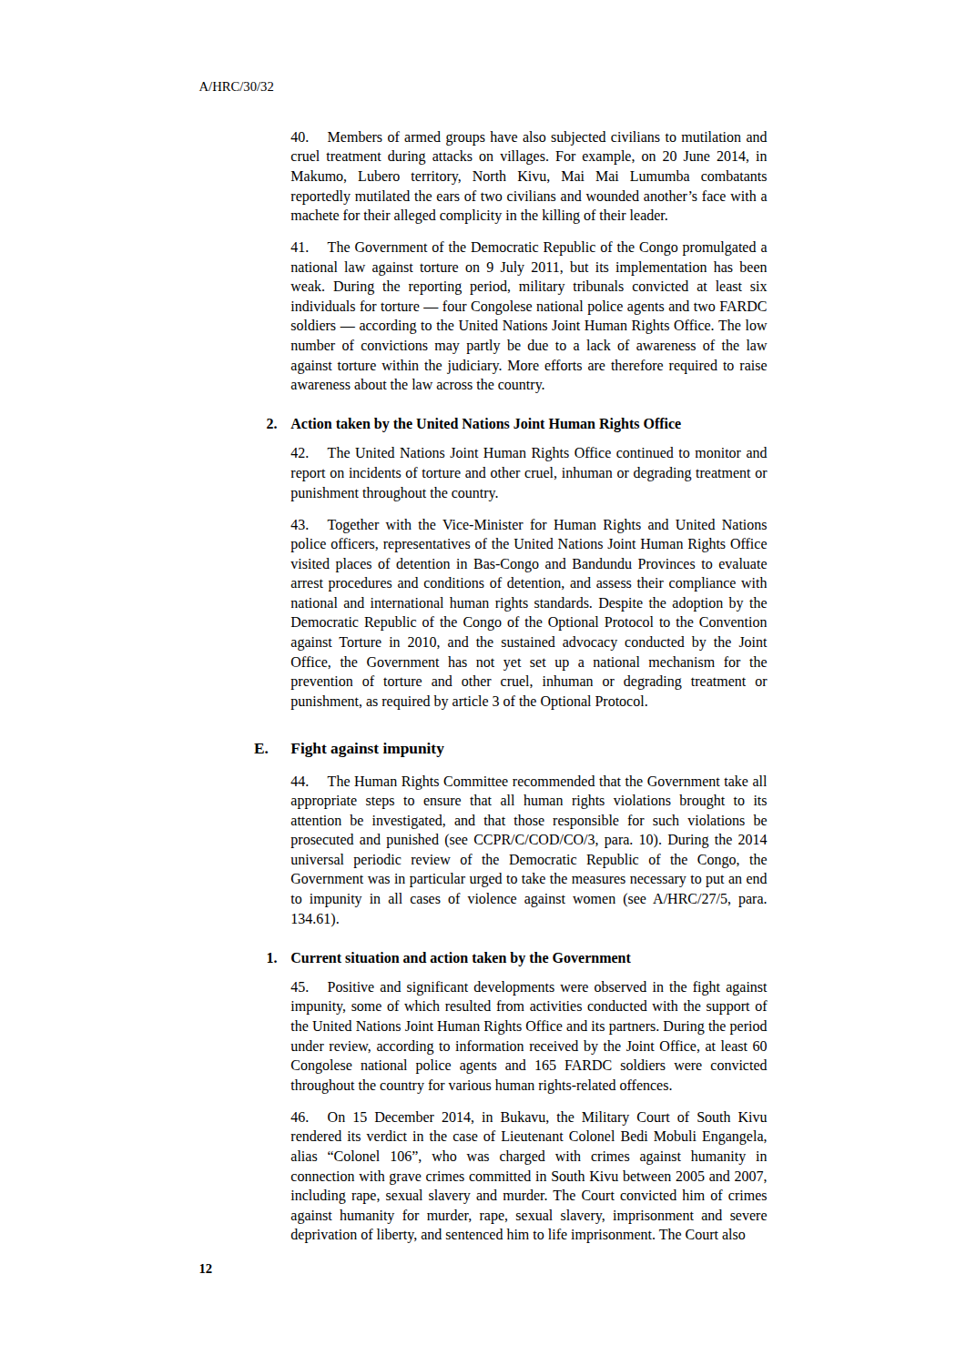A/HRC/30/32
40. Members of armed groups have also subjected civilians to mutilation and cruel treatment during attacks on villages. For example, on 20 June 2014, in Makumo, Lubero territory, North Kivu, Mai Mai Lumumba combatants reportedly mutilated the ears of two civilians and wounded another’s face with a machete for their alleged complicity in the killing of their leader.
41. The Government of the Democratic Republic of the Congo promulgated a national law against torture on 9 July 2011, but its implementation has been weak. During the reporting period, military tribunals convicted at least six individuals for torture — four Congolese national police agents and two FARDC soldiers — according to the United Nations Joint Human Rights Office. The low number of convictions may partly be due to a lack of awareness of the law against torture within the judiciary. More efforts are therefore required to raise awareness about the law across the country.
2. Action taken by the United Nations Joint Human Rights Office
42. The United Nations Joint Human Rights Office continued to monitor and report on incidents of torture and other cruel, inhuman or degrading treatment or punishment throughout the country.
43. Together with the Vice-Minister for Human Rights and United Nations police officers, representatives of the United Nations Joint Human Rights Office visited places of detention in Bas-Congo and Bandundu Provinces to evaluate arrest procedures and conditions of detention, and assess their compliance with national and international human rights standards. Despite the adoption by the Democratic Republic of the Congo of the Optional Protocol to the Convention against Torture in 2010, and the sustained advocacy conducted by the Joint Office, the Government has not yet set up a national mechanism for the prevention of torture and other cruel, inhuman or degrading treatment or punishment, as required by article 3 of the Optional Protocol.
E. Fight against impunity
44. The Human Rights Committee recommended that the Government take all appropriate steps to ensure that all human rights violations brought to its attention be investigated, and that those responsible for such violations be prosecuted and punished (see CCPR/C/COD/CO/3, para. 10). During the 2014 universal periodic review of the Democratic Republic of the Congo, the Government was in particular urged to take the measures necessary to put an end to impunity in all cases of violence against women (see A/HRC/27/5, para. 134.61).
1. Current situation and action taken by the Government
45. Positive and significant developments were observed in the fight against impunity, some of which resulted from activities conducted with the support of the United Nations Joint Human Rights Office and its partners. During the period under review, according to information received by the Joint Office, at least 60 Congolese national police agents and 165 FARDC soldiers were convicted throughout the country for various human rights-related offences.
46. On 15 December 2014, in Bukavu, the Military Court of South Kivu rendered its verdict in the case of Lieutenant Colonel Bedi Mobuli Engangela, alias “Colonel 106”, who was charged with crimes against humanity in connection with grave crimes committed in South Kivu between 2005 and 2007, including rape, sexual slavery and murder. The Court convicted him of crimes against humanity for murder, rape, sexual slavery, imprisonment and severe deprivation of liberty, and sentenced him to life imprisonment. The Court also
12